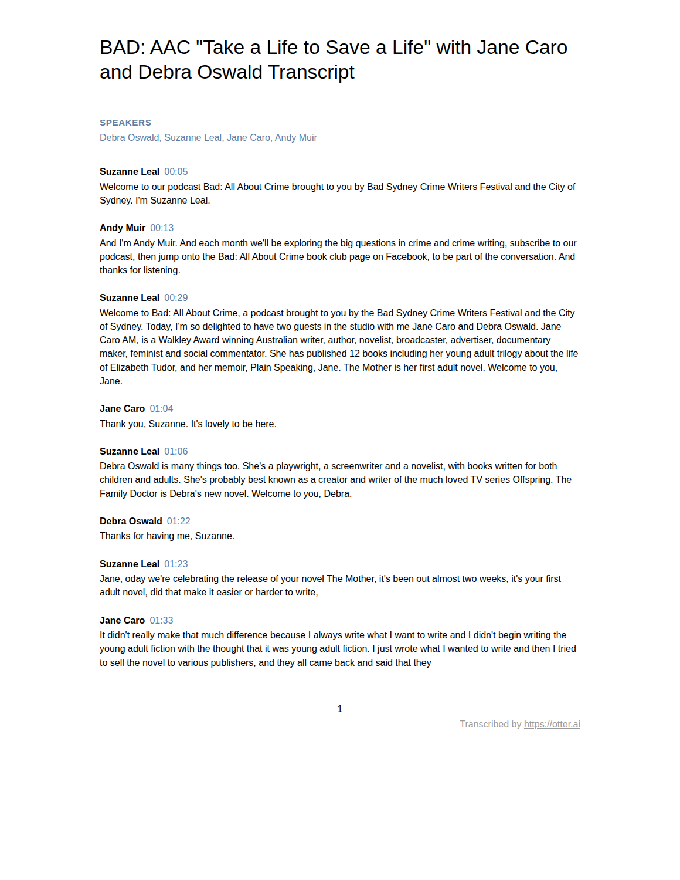BAD: AAC "Take a Life to Save a Life" with Jane Caro and Debra Oswald Transcript
SPEAKERS
Debra Oswald, Suzanne Leal, Jane Caro, Andy Muir
Suzanne Leal 00:05
Welcome to our podcast Bad: All About Crime brought to you by Bad Sydney Crime Writers Festival and the City of Sydney. I'm Suzanne Leal.
Andy Muir 00:13
And I'm Andy Muir. And each month we'll be exploring the big questions in crime and crime writing, subscribe to our podcast, then jump onto the Bad: All About Crime book club page on Facebook, to be part of the conversation. And thanks for listening.
Suzanne Leal 00:29
Welcome to Bad: All About Crime, a podcast brought to you by the Bad Sydney Crime Writers Festival and the City of Sydney. Today, I'm so delighted to have two guests in the studio with me Jane Caro and Debra Oswald. Jane Caro AM, is a Walkley Award winning Australian writer, author, novelist, broadcaster, advertiser, documentary maker, feminist and social commentator. She has published 12 books including her young adult trilogy about the life of Elizabeth Tudor, and her memoir, Plain Speaking, Jane. The Mother is her first adult novel. Welcome to you, Jane.
Jane Caro 01:04
Thank you, Suzanne. It's lovely to be here.
Suzanne Leal 01:06
Debra Oswald is many things too. She's a playwright, a screenwriter and a novelist, with books written for both children and adults. She's probably best known as a creator and writer of the much loved TV series Offspring. The Family Doctor is Debra's new novel. Welcome to you, Debra.
Debra Oswald 01:22
Thanks for having me, Suzanne.
Suzanne Leal 01:23
Jane, oday we're celebrating the release of your novel The Mother, it's been out almost two weeks, it's your first adult novel, did that make it easier or harder to write,
Jane Caro 01:33
It didn't really make that much difference because I always write what I want to write and I didn't begin writing the young adult fiction with the thought that it was young adult fiction. I just wrote what I wanted to write and then I tried to sell the novel to various publishers, and they all came back and said that they
1
Transcribed by https://otter.ai